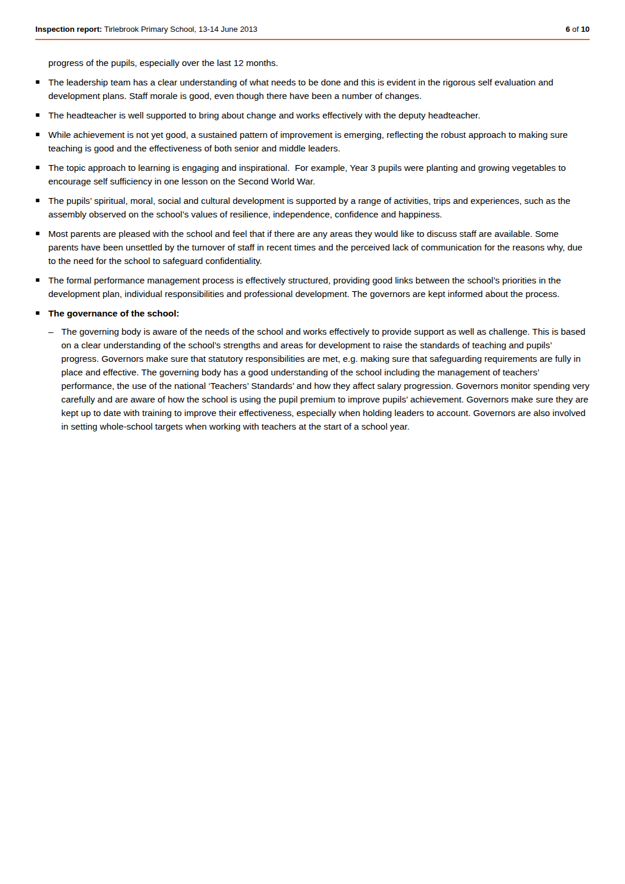Inspection report: Tirlebrook Primary School, 13-14 June 2013
6 of 10
progress of the pupils, especially over the last 12 months.
The leadership team has a clear understanding of what needs to be done and this is evident in the rigorous self evaluation and development plans. Staff morale is good, even though there have been a number of changes.
The headteacher is well supported to bring about change and works effectively with the deputy headteacher.
While achievement is not yet good, a sustained pattern of improvement is emerging, reflecting the robust approach to making sure teaching is good and the effectiveness of both senior and middle leaders.
The topic approach to learning is engaging and inspirational. For example, Year 3 pupils were planting and growing vegetables to encourage self sufficiency in one lesson on the Second World War.
The pupils’ spiritual, moral, social and cultural development is supported by a range of activities, trips and experiences, such as the assembly observed on the school’s values of resilience, independence, confidence and happiness.
Most parents are pleased with the school and feel that if there are any areas they would like to discuss staff are available. Some parents have been unsettled by the turnover of staff in recent times and the perceived lack of communication for the reasons why, due to the need for the school to safeguard confidentiality.
The formal performance management process is effectively structured, providing good links between the school’s priorities in the development plan, individual responsibilities and professional development. The governors are kept informed about the process.
The governance of the school:
The governing body is aware of the needs of the school and works effectively to provide support as well as challenge. This is based on a clear understanding of the school’s strengths and areas for development to raise the standards of teaching and pupils’ progress. Governors make sure that statutory responsibilities are met, e.g. making sure that safeguarding requirements are fully in place and effective. The governing body has a good understanding of the school including the management of teachers’ performance, the use of the national ‘Teachers’ Standards’ and how they affect salary progression. Governors monitor spending very carefully and are aware of how the school is using the pupil premium to improve pupils’ achievement. Governors make sure they are kept up to date with training to improve their effectiveness, especially when holding leaders to account. Governors are also involved in setting whole-school targets when working with teachers at the start of a school year.